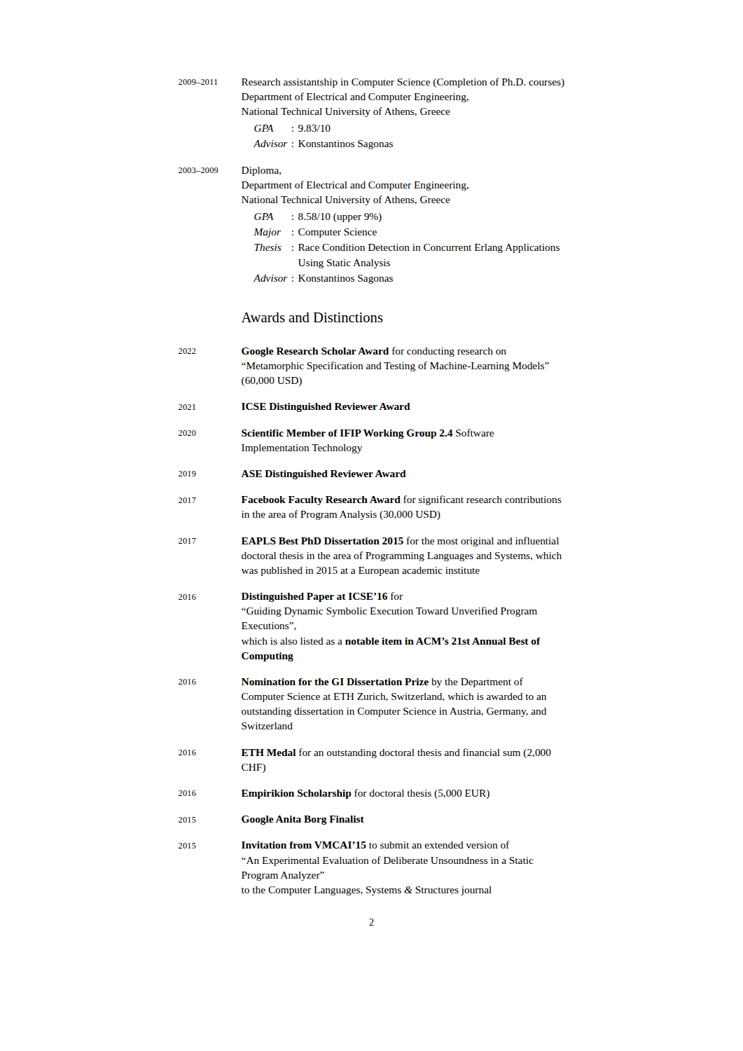2009–2011
Research assistantship in Computer Science (Completion of Ph.D. courses)
Department of Electrical and Computer Engineering,
National Technical University of Athens, Greece
| GPA | : | 9.83/10 |
| Advisor | : | Konstantinos Sagonas |
2003–2009
Diploma,
Department of Electrical and Computer Engineering,
National Technical University of Athens, Greece
| GPA | : | 8.58/10 (upper 9%) |
| Major | : | Computer Science |
| Thesis | : | Race Condition Detection in Concurrent Erlang Applications Using Static Analysis |
| Advisor | : | Konstantinos Sagonas |
Awards and Distinctions
2022
Google Research Scholar Award for conducting research on
“Metamorphic Specification and Testing of Machine-Learning Models” (60,000 USD)
2021
ICSE Distinguished Reviewer Award
2020
Scientific Member of IFIP Working Group 2.4 Software Implementation Technology
2019
ASE Distinguished Reviewer Award
2017
Facebook Faculty Research Award for significant research contributions in the area of Program Analysis (30,000 USD)
2017
EAPLS Best PhD Dissertation 2015 for the most original and influential doctoral thesis in the area of Programming Languages and Systems, which was published in 2015 at a European academic institute
2016
Distinguished Paper at ICSE’16 for
“Guiding Dynamic Symbolic Execution Toward Unverified Program Executions”,
which is also listed as a notable item in ACM’s 21st Annual Best of Computing
2016
Nomination for the GI Dissertation Prize by the Department of Computer Science at ETH Zurich, Switzerland, which is awarded to an outstanding dissertation in Computer Science in Austria, Germany, and Switzerland
2016
ETH Medal for an outstanding doctoral thesis and financial sum (2,000 CHF)
2016
Empirikion Scholarship for doctoral thesis (5,000 EUR)
2015
Google Anita Borg Finalist
2015
Invitation from VMCAI’15 to submit an extended version of
“An Experimental Evaluation of Deliberate Unsoundness in a Static Program Analyzer”
to the Computer Languages, Systems & Structures journal
2